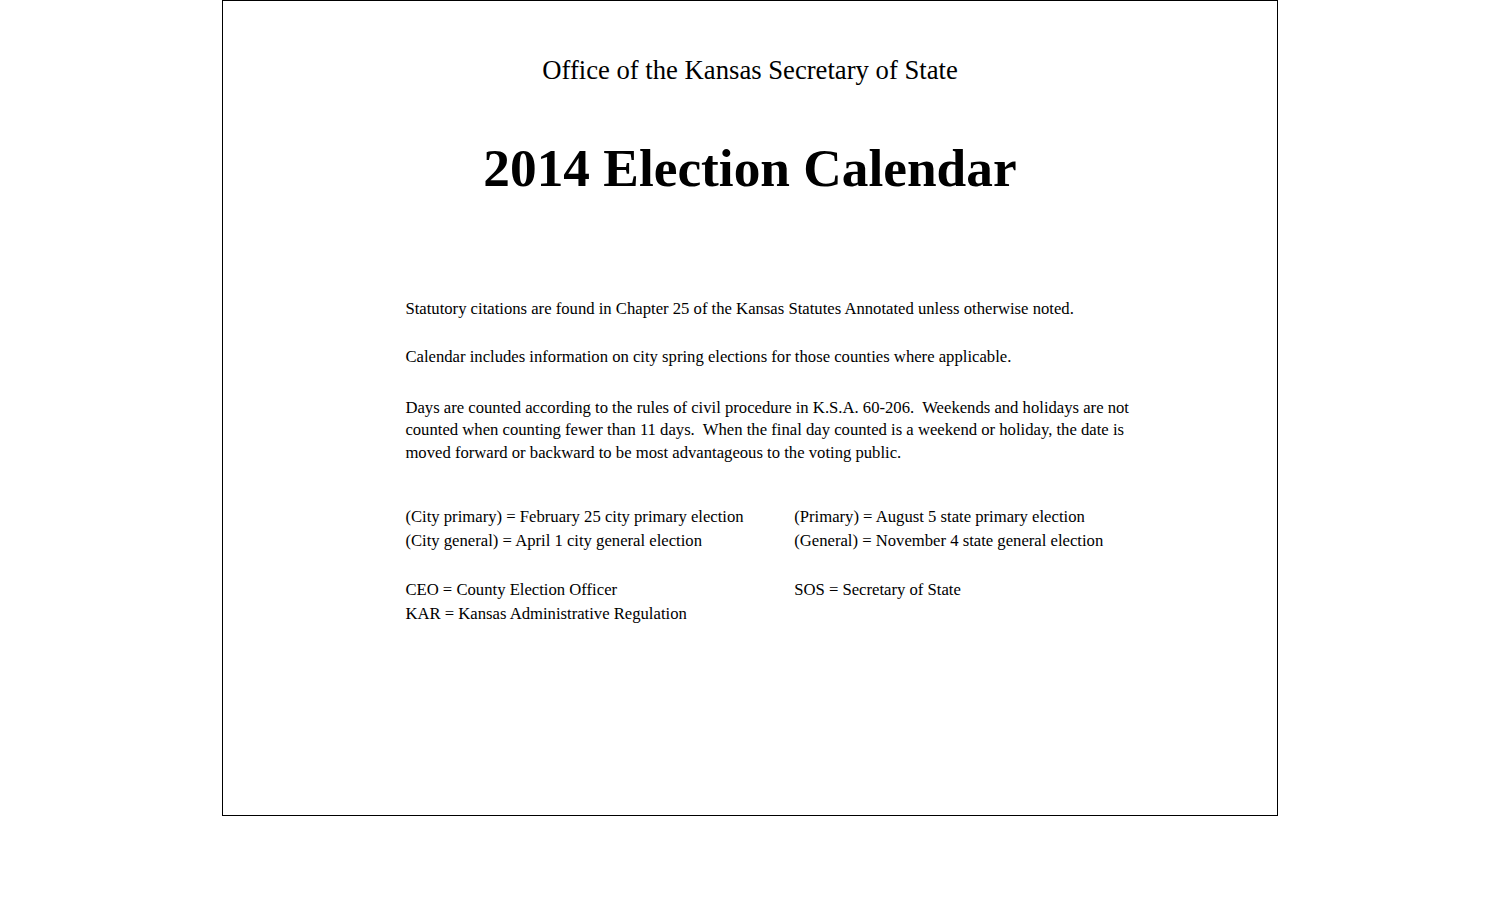Office of the Kansas Secretary of State
2014 Election Calendar
Statutory citations are found in Chapter 25 of the Kansas Statutes Annotated unless otherwise noted.
Calendar includes information on city spring elections for those counties where applicable.
Days are counted according to the rules of civil procedure in K.S.A. 60-206. Weekends and holidays are not counted when counting fewer than 11 days. When the final day counted is a weekend or holiday, the date is moved forward or backward to be most advantageous to the voting public.
| (City primary) = February 25 city primary election | (Primary) = August 5 state primary election |
| (City general) = April 1 city general election | (General) = November 4 state general election |
| CEO = County Election Officer | SOS = Secretary of State |
| KAR = Kansas Administrative Regulation | |